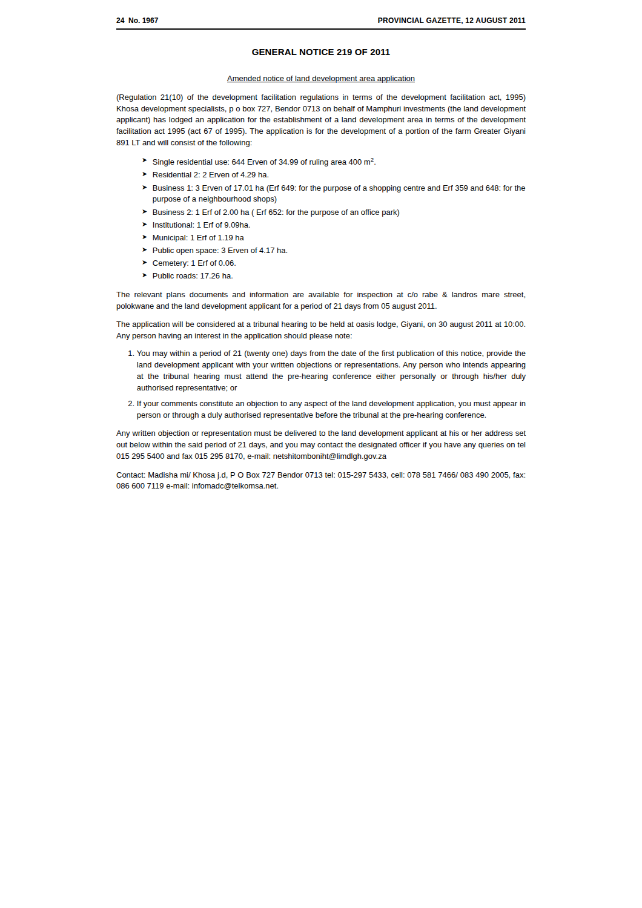24 No. 1967 PROVINCIAL GAZETTE, 12 AUGUST 2011
GENERAL NOTICE 219 OF 2011
Amended notice of land development area application
(Regulation 21(10) of the development facilitation regulations in terms of the development facilitation act, 1995) Khosa development specialists, p o box 727, Bendor 0713 on behalf of Mamphuri investments (the land development applicant) has lodged an application for the establishment of a land development area in terms of the development facilitation act 1995 (act 67 of 1995). The application is for the development of a portion of the farm Greater Giyani 891 LT and will consist of the following:
Single residential use: 644 Erven of 34.99 of ruling area 400 m2.
Residential 2: 2 Erven of 4.29 ha.
Business 1: 3 Erven of 17.01 ha (Erf 649: for the purpose of a shopping centre and Erf 359 and 648: for the purpose of a neighbourhood shops)
Business 2: 1 Erf of 2.00 ha ( Erf 652: for the purpose of an office park)
Institutional: 1 Erf of 9.09ha.
Municipal: 1 Erf of 1.19 ha
Public open space: 3 Erven of 4.17 ha.
Cemetery: 1 Erf of 0.06.
Public roads: 17.26 ha.
The relevant plans documents and information are available for inspection at c/o rabe & landros mare street, polokwane and the land development applicant for a period of 21 days from 05 august 2011.
The application will be considered at a tribunal hearing to be held at oasis lodge, Giyani, on 30 august 2011 at 10:00. Any person having an interest in the application should please note:
You may within a period of 21 (twenty one) days from the date of the first publication of this notice, provide the land development applicant with your written objections or representations. Any person who intends appearing at the tribunal hearing must attend the pre-hearing conference either personally or through his/her duly authorised representative; or
If your comments constitute an objection to any aspect of the land development application, you must appear in person or through a duly authorised representative before the tribunal at the pre-hearing conference.
Any written objection or representation must be delivered to the land development applicant at his or her address set out below within the said period of 21 days, and you may contact the designated officer if you have any queries on tel 015 295 5400 and fax 015 295 8170, e-mail: netshitomboniht@limdlgh.gov.za
Contact: Madisha mi/ Khosa j.d, P O Box 727 Bendor 0713 tel: 015-297 5433, cell: 078 581 7466/ 083 490 2005, fax: 086 600 7119 e-mail: infomadc@telkomsa.net.